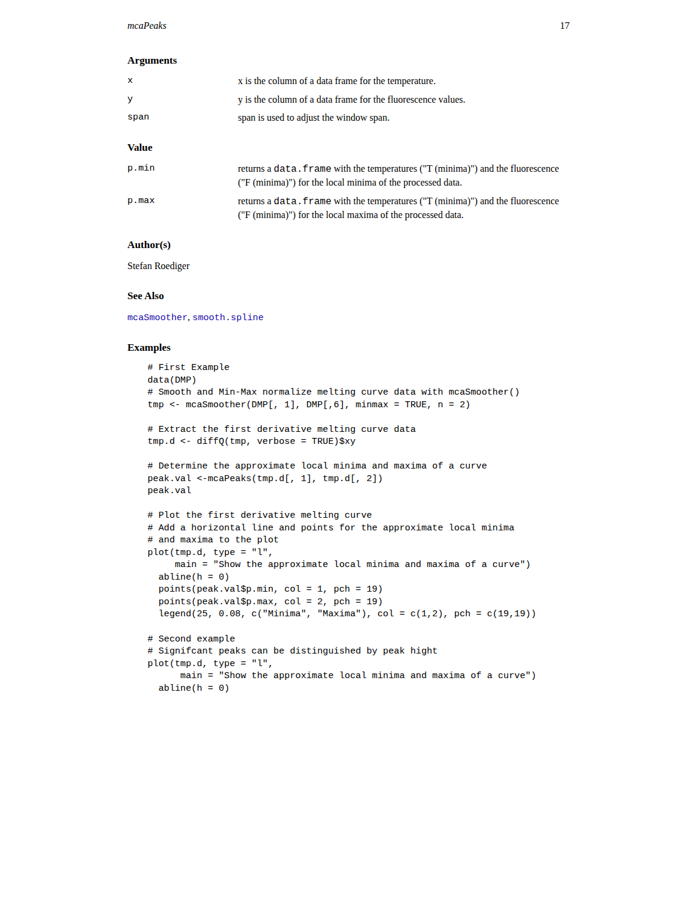mcaPeaks 17
Arguments
x
x is the column of a data frame for the temperature.
y
y is the column of a data frame for the fluorescence values.
span
span is used to adjust the window span.
Value
p.min
returns a data.frame with the temperatures ("T (minima)") and the fluorescence ("F (minima)") for the local minima of the processed data.
p.max
returns a data.frame with the temperatures ("T (minima)") and the fluorescence ("F (minima)") for the local maxima of the processed data.
Author(s)
Stefan Roediger
See Also
mcaSmoother, smooth.spline
Examples
# First Example
data(DMP)
# Smooth and Min-Max normalize melting curve data with mcaSmoother()
tmp <- mcaSmoother(DMP[, 1], DMP[,6], minmax = TRUE, n = 2)

# Extract the first derivative melting curve data
tmp.d <- diffQ(tmp, verbose = TRUE)$xy

# Determine the approximate local minima and maxima of a curve
peak.val <-mcaPeaks(tmp.d[, 1], tmp.d[, 2])
peak.val

# Plot the first derivative melting curve
# Add a horizontal line and points for the approximate local minima
# and maxima to the plot
plot(tmp.d, type = "l",
     main = "Show the approximate local minima and maxima of a curve")
  abline(h = 0)
  points(peak.val$p.min, col = 1, pch = 19)
  points(peak.val$p.max, col = 2, pch = 19)
  legend(25, 0.08, c("Minima", "Maxima"), col = c(1,2), pch = c(19,19))

# Second example
# Signifcant peaks can be distinguished by peak hight
plot(tmp.d, type = "l",
      main = "Show the approximate local minima and maxima of a curve")
  abline(h = 0)